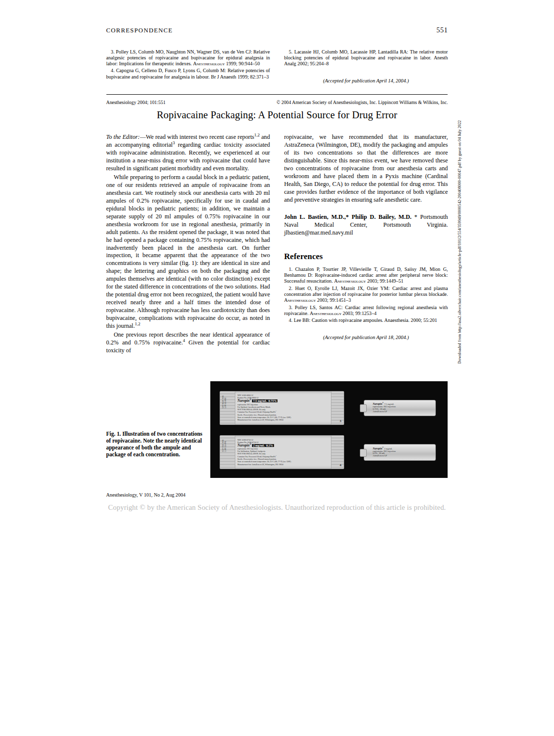Downloaded from http://asa2.silverchair.com/anesthesiology/article-pdf/101/2/554/359949/0000542-200408000-00047.pdf by guest on 04 July 2022
CORRESPONDENCE 551
3. Polley LS, Columb MO, Naughton NN, Wagner DS, van de Ven CJ: Relative analgesic potencies of ropivacaine and bupivacaine for epidural analgesia in labor: Implications for therapeutic indexes. Anesthesiology 1999; 90:944–50
4. Capogna G, Celleno D, Fusco P, Lyons G, Columb M: Relative potencies of bupivacaine and ropivacaine for analgesia in labour. Br J Anaesth 1999; 82:371–3
5. Lacassie HJ, Columb MO, Lacassie HP, Lantadilla RA: The relative motor blocking potencies of epidural bupivacaine and ropivacaine in labor. Anesth Analg 2002; 95:204–8
(Accepted for publication April 14, 2004.)
Anesthesiology 2004; 101:551 © 2004 American Society of Anesthesiologists, Inc. Lippincott Williams & Wilkins, Inc.
Ropivacaine Packaging: A Potential Source for Drug Error
To the Editor:—We read with interest two recent case reports1,2 and an accompanying editorial3 regarding cardiac toxicity associated with ropivacaine administration. Recently, we experienced at our institution a near-miss drug error with ropivacaine that could have resulted in significant patient morbidity and even mortality.
While preparing to perform a caudal block in a pediatric patient, one of our residents retrieved an ampule of ropivacaine from an anesthesia cart. We routinely stock our anesthesia carts with 20 ml ampules of 0.2% ropivacaine, specifically for use in caudal and epidural blocks in pediatric patients; in addition, we maintain a separate supply of 20 ml ampules of 0.75% ropivacaine in our anesthesia workroom for use in regional anesthesia, primarily in adult patients. As the resident opened the package, it was noted that he had opened a package containing 0.75% ropivacaine, which had inadvertently been placed in the anesthesia cart. On further inspection, it became apparent that the appearance of the two concentrations is very similar (fig. 1): they are identical in size and shape; the lettering and graphics on both the packaging and the ampules themselves are identical (with no color distinction) except for the stated difference in concentrations of the two solutions. Had the potential drug error not been recognized, the patient would have received nearly three and a half times the intended dose of ropivacaine. Although ropivacaine has less cardiotoxicity than does bupivacaine, complications with ropivacaine do occur, as noted in this journal.1,2
One previous report describes the near identical appearance of 0.2% and 0.75% ropivacaine.4 Given the potential for cardiac toxicity of
ropivacaine, we have recommended that its manufacturer, AstraZeneca (Wilmington, DE), modify the packaging and ampules of its two concentrations so that the differences are more distinguishable. Since this near-miss event, we have removed these two concentrations of ropivacaine from our anesthesia carts and workroom and have placed them in a Pyxis machine (Cardinal Health, San Diego, CA) to reduce the potential for drug error. This case provides further evidence of the importance of both vigilance and preventive strategies in ensuring safe anesthetic care.
John L. Bastien, M.D.,* Philip D. Bailey, M.D. * Portsmouth Naval Medical Center, Portsmouth Virginia. jlbastien@mar.med.navy.mil
References
1. Chazalon P, Tourtier JP, Villevieille T, Giraud D, Saiisy JM, Mion G, Benhamou D: Ropivacaine-induced cardiac arrest after peripheral nerve block: Successful resuscitation. Anesthesiology 2003; 99:1449–51
2. Huet O, Eyrolle LJ, Mazoit JX, Ozier YM: Cardiac arrest and plasma concentration after injection of ropivacaine for posterior lumbar plexus blockade. Anesthesiology 2003; 99:1451–3
3. Polley LS, Santos AC: Cardiac arrest following regional anesthesia with ropivacaine. Anesthesiology 2003; 99:1253–4
4. Lee BB: Caution with ropivacaine ampoules. Anaesthesia. 2000; 55:201
(Accepted for publication April 18, 2004.)
Fig. 1. Illustration of two concentrations of ropivacaine. Note the nearly identical appearance of both the ampule and package of each concentration.
EXP MAY 2006
LOT EE 6685
NDC 0186-0860-52 Product No. 0186-0860-52 Naropin® 7.5 mg/mL 0.75% ropivacaine HCl injection For Epidural Anesthesia and Nerve Block. NOT FOR INHALATION. Rx only Contains One Prescored 20 mL Polyamp DuoFit® Sterile. Preservative free. Discard unused portion. Store at controlled room temperature 20–25°C (68–77°F) (see USP). Manufactured for AstraZeneca LP, Wilmington, DE 19850 By: AstraZeneca AB, Södertälje, Sweden Made in Sweden AstraZeneca®
3
EXP FEB 2006
LOT EE 4741
NDC 0186-0710-52 Product No. 0186-0710-52 Naropin® 2 mg/mL 0.2% ropivacaine HCl injection For Infiltration, Epidural Analgesia. NOT FOR INHALATION. Rx only Contains One Prescored 20 mL Polyamp DuoFit® Sterile. Preservative free. Discard unused portion. Store at controlled room temperature 20–25°C (68–77°F) (see USP). Manufactured for AstraZeneca LP, Wilmington, DE 19850 By: AstraZeneca AB, Södertälje, Sweden Made in Sweden AstraZeneca®
4
Naropin® 7.5 mg/mL
ropivacaine HCl injection
0.75% 20 mL
AstraZeneca LP
Naropin® 2 mg/mL
ropivacaine HCl injection
0.2% 20 mL
AstraZeneca LP
Anesthesiology, V 101, No 2, Aug 2004
Copyright © by the American Society of Anesthesiologists. Unauthorized reproduction of this article is prohibited.